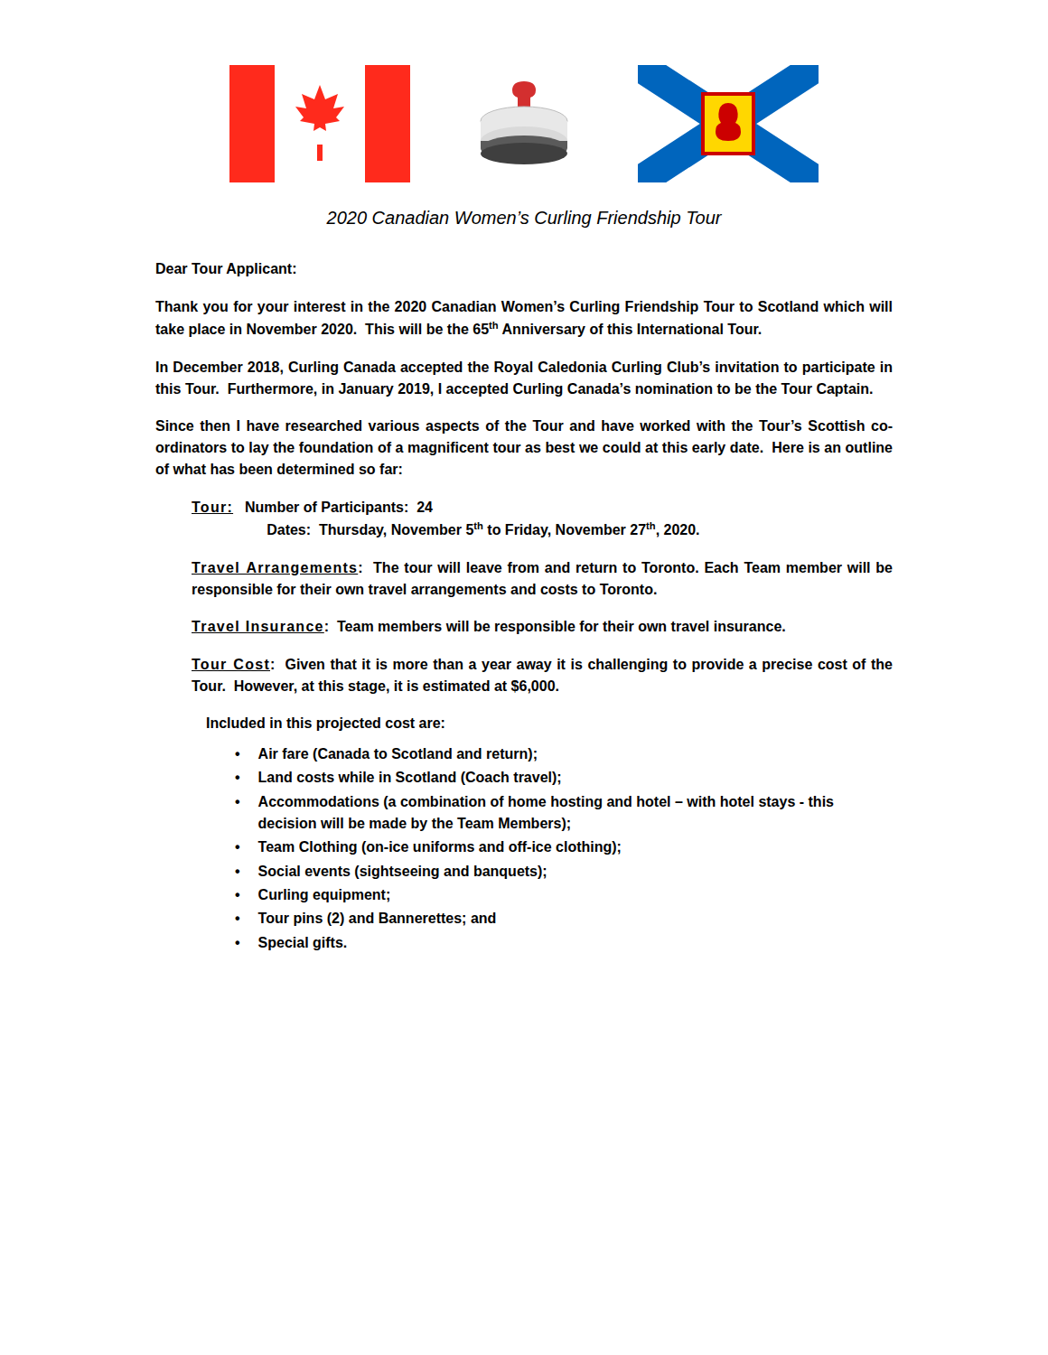2020 Canadian Women’s Curling Friendship Tour
Dear Tour Applicant:
Thank you for your interest in the 2020 Canadian Women’s Curling Friendship Tour to Scotland which will take place in November 2020. This will be the 65th Anniversary of this International Tour.
In December 2018, Curling Canada accepted the Royal Caledonia Curling Club’s invitation to participate in this Tour. Furthermore, in January 2019, I accepted Curling Canada’s nomination to be the Tour Captain.
Since then I have researched various aspects of the Tour and have worked with the Tour’s Scottish co-ordinators to lay the foundation of a magnificent tour as best we could at this early date. Here is an outline of what has been determined so far:
Tour: Number of Participants: 24 Dates: Thursday, November 5th to Friday, November 27th, 2020.
Travel Arrangements: The tour will leave from and return to Toronto. Each Team member will be responsible for their own travel arrangements and costs to Toronto.
Travel Insurance: Team members will be responsible for their own travel insurance.
Tour Cost: Given that it is more than a year away it is challenging to provide a precise cost of the Tour. However, at this stage, it is estimated at $6,000.
Included in this projected cost are:
Air fare (Canada to Scotland and return);
Land costs while in Scotland (Coach travel);
Accommodations (a combination of home hosting and hotel – with hotel stays - this decision will be made by the Team Members);
Team Clothing (on-ice uniforms and off-ice clothing);
Social events (sightseeing and banquets);
Curling equipment;
Tour pins (2) and Bannerettes; and
Special gifts.